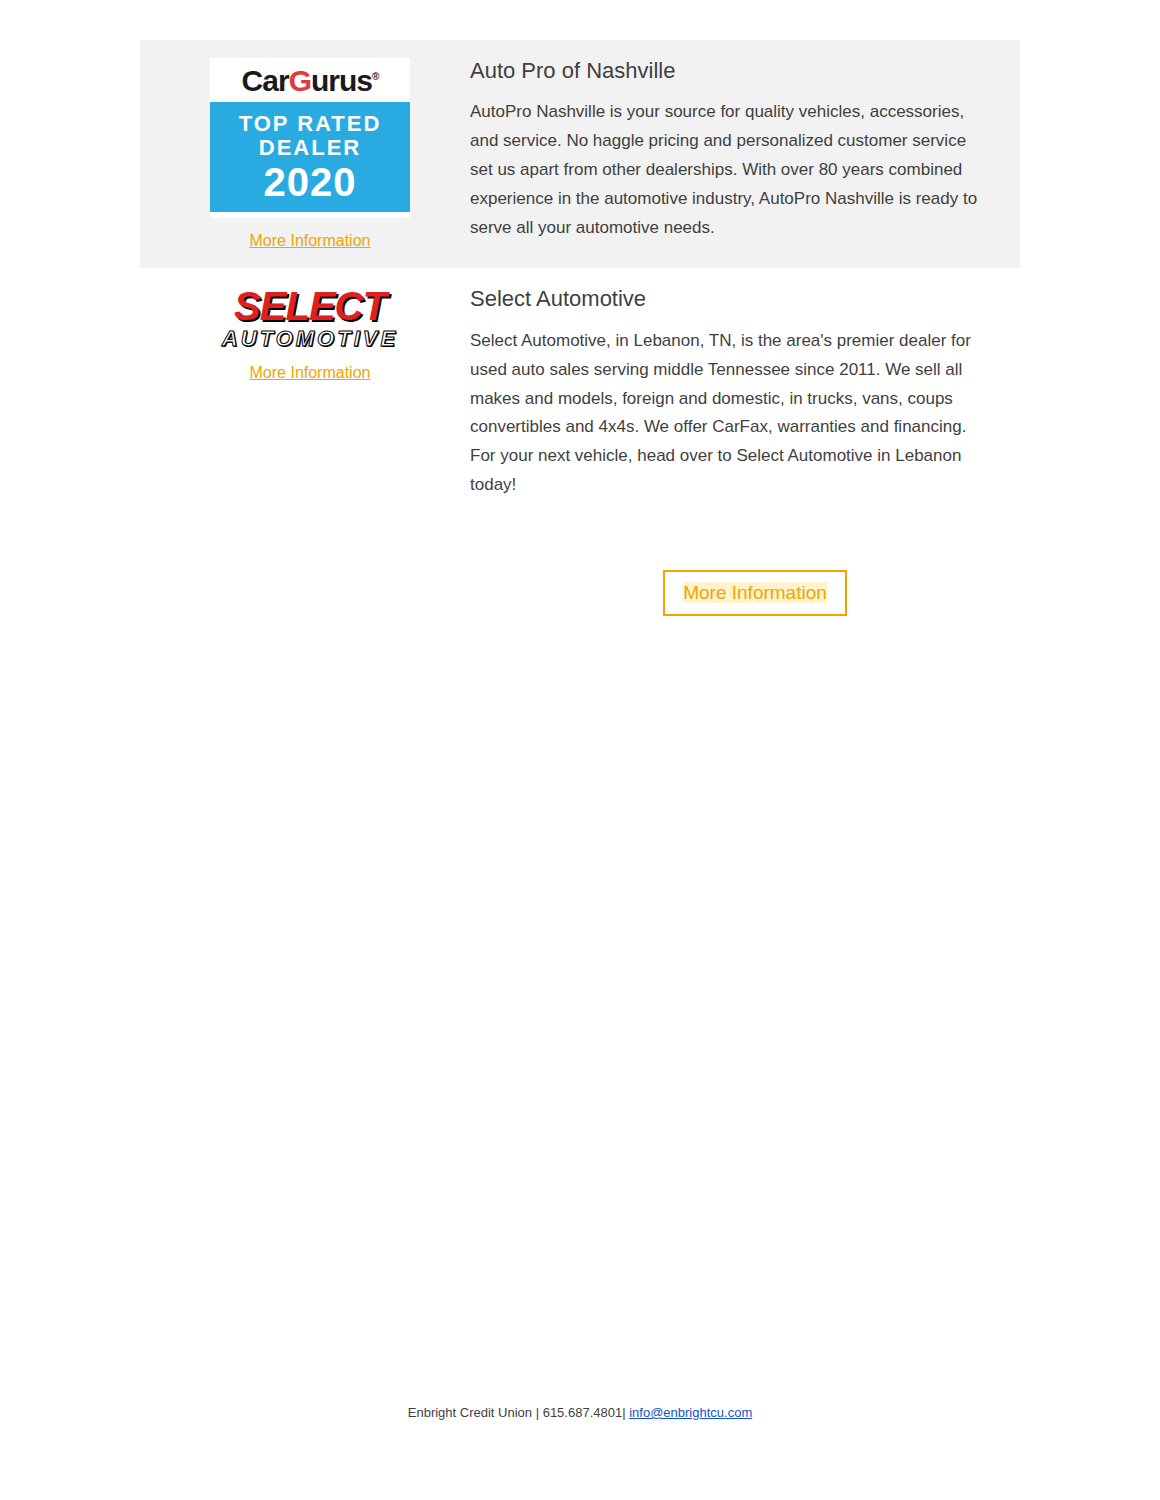CarGurus®
TOP RATED
DEALER
2020
More Information
Auto Pro of Nashville
AutoPro Nashville is your source for quality vehicles, accessories, and service. No haggle pricing and personalized customer service set us apart from other dealerships. With over 80 years combined experience in the automotive industry, AutoPro Nashville is ready to serve all your automotive needs.
SELECT
AUTOMOTIVE
More Information
Select Automotive
Select Automotive, in Lebanon, TN, is the area's premier dealer for used auto sales serving middle Tennessee since 2011. We sell all makes and models, foreign and domestic, in trucks, vans, coups convertibles and 4x4s. We offer CarFax, warranties and financing. For your next vehicle, head over to Select Automotive in Lebanon today!
More Information
Enbright Credit Union | 615.687.4801| info@enbrightcu.com